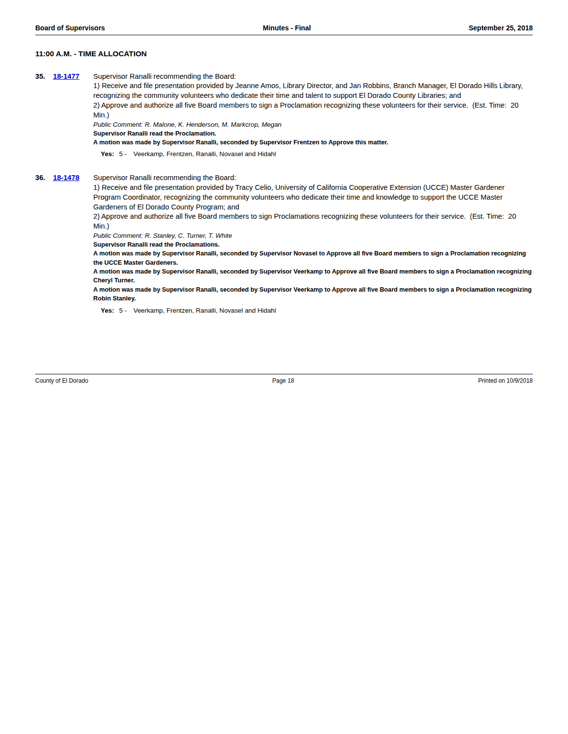Board of Supervisors
Minutes - Final
September 25, 2018
11:00 A.M. - TIME ALLOCATION
35.
18-1477
Supervisor Ranalli recommending the Board:
1) Receive and file presentation provided by Jeanne Amos, Library Director, and Jan Robbins, Branch Manager, El Dorado Hills Library, recognizing the community volunteers who dedicate their time and talent to support El Dorado County Libraries; and
2) Approve and authorize all five Board members to sign a Proclamation recognizing these volunteers for their service. (Est. Time: 20 Min.)
Public Comment: R. Malone, K. Henderson, M. Markcrop, Megan
Supervisor Ranalli read the Proclamation.
A motion was made by Supervisor Ranalli, seconded by Supervisor Frentzen to Approve this matter.
Yes:
5 -
Veerkamp, Frentzen, Ranalli, Novasel and Hidahl
36.
18-1478
Supervisor Ranalli recommending the Board:
1) Receive and file presentation provided by Tracy Celio, University of California Cooperative Extension (UCCE) Master Gardener Program Coordinator, recognizing the community volunteers who dedicate their time and knowledge to support the UCCE Master Gardeners of El Dorado County Program; and
2) Approve and authorize all five Board members to sign Proclamations recognizing these volunteers for their service. (Est. Time: 20 Min.)
Public Comment: R. Stanley, C. Turner, T. White
Supervisor Ranalli read the Proclamations.
A motion was made by Supervisor Ranalli, seconded by Supervisor Novasel to Approve all five Board members to sign a Proclamation recognizing the UCCE Master Gardeners.
A motion was made by Supervisor Ranalli, seconded by Supervisor Veerkamp to Approve all five Board members to sign a Proclamation recognizing Cheryl Turner.
A motion was made by Supervisor Ranalli, seconded by Supervisor Veerkamp to Approve all five Board members to sign a Proclamation recognizing Robin Stanley.
Yes:
5 -
Veerkamp, Frentzen, Ranalli, Novasel and Hidahl
County of El Dorado
Page 18
Printed on 10/9/2018